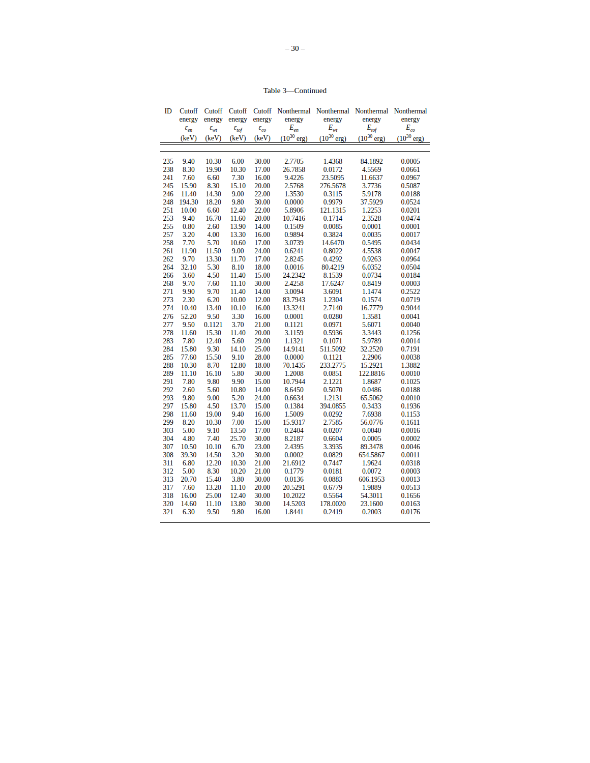– 30 –
Table 3—Continued
| ID | Cutoff | Cutoff | Cutoff | Cutoff | Nonthermal | Nonthermal | Nonthermal | Nonthermal |
| --- | --- | --- | --- | --- | --- | --- | --- | --- |
| | energy | energy | energy | energy | energy | energy | energy | energy |
| | ε en | ε wt | ε tof | ε co | E en | E wt | E tof | E co |
| | (keV) | (keV) | (keV) | (keV) | (10 30 erg) | (10 30 erg) | (10 30 erg) | (10 30 erg) |
| 235 | 9.40 | 10.30 | 6.00 | 30.00 | 2.7705 | 1.4368 | 84.1892 | 0.0005 |
| 238 | 8.30 | 19.90 | 10.30 | 17.00 | 26.7858 | 0.0172 | 4.5569 | 0.0661 |
| 241 | 7.60 | 6.60 | 7.30 | 16.00 | 9.4226 | 23.5095 | 11.6637 | 0.0967 |
| 245 | 15.90 | 8.30 | 15.10 | 20.00 | 2.5768 | 276.5678 | 3.7736 | 0.5087 |
| 246 | 11.40 | 14.30 | 9.00 | 22.00 | 1.3530 | 0.3115 | 5.9178 | 0.0188 |
| 248 | 194.30 | 18.20 | 9.80 | 30.00 | 0.0000 | 0.9979 | 37.5929 | 0.0524 |
| 251 | 10.00 | 6.60 | 12.40 | 22.00 | 5.8906 | 121.1315 | 1.2253 | 0.0201 |
| 253 | 9.40 | 16.70 | 11.60 | 20.00 | 10.7416 | 0.1714 | 2.3528 | 0.0474 |
| 255 | 0.80 | 2.60 | 13.90 | 14.00 | 0.1509 | 0.0085 | 0.0001 | 0.0001 |
| 257 | 3.20 | 4.00 | 13.30 | 16.00 | 0.9894 | 0.3824 | 0.0035 | 0.0017 |
| 258 | 7.70 | 5.70 | 10.60 | 17.00 | 3.0739 | 14.6470 | 0.5495 | 0.0434 |
| 261 | 11.90 | 11.50 | 9.00 | 24.00 | 0.6241 | 0.8022 | 4.5538 | 0.0047 |
| 262 | 9.70 | 13.30 | 11.70 | 17.00 | 2.8245 | 0.4292 | 0.9263 | 0.0964 |
| 264 | 32.10 | 5.30 | 8.10 | 18.00 | 0.0016 | 80.4219 | 6.0352 | 0.0504 |
| 266 | 3.60 | 4.50 | 11.40 | 15.00 | 24.2342 | 8.1539 | 0.0734 | 0.0184 |
| 268 | 9.70 | 7.60 | 11.10 | 30.00 | 2.4258 | 17.6247 | 0.8419 | 0.0003 |
| 271 | 9.90 | 9.70 | 11.40 | 14.00 | 3.0094 | 3.6091 | 1.1474 | 0.2522 |
| 273 | 2.30 | 6.20 | 10.00 | 12.00 | 83.7943 | 1.2304 | 0.1574 | 0.0719 |
| 274 | 10.40 | 13.40 | 10.10 | 16.00 | 13.3241 | 2.7140 | 16.7779 | 0.9044 |
| 276 | 52.20 | 9.50 | 3.30 | 16.00 | 0.0001 | 0.0280 | 1.3581 | 0.0041 |
| 277 | 9.50 | 0.1121 | 3.70 | 21.00 | 0.1121 | 0.0971 | 5.6071 | 0.0040 |
| 278 | 11.60 | 15.30 | 11.40 | 20.00 | 3.1159 | 0.5936 | 3.3443 | 0.1256 |
| 283 | 7.80 | 12.40 | 5.60 | 29.00 | 1.1321 | 0.1071 | 5.9789 | 0.0014 |
| 284 | 15.80 | 9.30 | 14.10 | 25.00 | 14.9141 | 511.5092 | 32.2520 | 0.7191 |
| 285 | 77.60 | 15.50 | 9.10 | 28.00 | 0.0000 | 0.1121 | 2.2906 | 0.0038 |
| 288 | 10.30 | 8.70 | 12.80 | 18.00 | 70.1435 | 233.2775 | 15.2921 | 1.3882 |
| 289 | 11.10 | 16.10 | 5.80 | 30.00 | 1.2008 | 0.0851 | 122.8816 | 0.0010 |
| 291 | 7.80 | 9.80 | 9.90 | 15.00 | 10.7944 | 2.1221 | 1.8687 | 0.1025 |
| 292 | 2.60 | 5.60 | 10.80 | 14.00 | 8.6450 | 0.5070 | 0.0486 | 0.0188 |
| 293 | 9.80 | 9.00 | 5.20 | 24.00 | 0.6634 | 1.2131 | 65.5062 | 0.0010 |
| 297 | 15.80 | 4.50 | 13.70 | 15.00 | 0.1384 | 394.0855 | 0.3433 | 0.1936 |
| 298 | 11.60 | 19.00 | 9.40 | 16.00 | 1.5009 | 0.0292 | 7.6938 | 0.1153 |
| 299 | 8.20 | 10.30 | 7.00 | 15.00 | 15.9317 | 2.7585 | 56.0776 | 0.1611 |
| 303 | 5.00 | 9.10 | 13.50 | 17.00 | 0.2404 | 0.0207 | 0.0040 | 0.0016 |
| 304 | 4.80 | 7.40 | 25.70 | 30.00 | 8.2187 | 0.6604 | 0.0005 | 0.0002 |
| 307 | 10.50 | 10.10 | 6.70 | 23.00 | 2.4395 | 3.3935 | 89.3478 | 0.0046 |
| 308 | 39.30 | 14.50 | 3.20 | 30.00 | 0.0002 | 0.0829 | 654.5867 | 0.0011 |
| 311 | 6.80 | 12.20 | 10.30 | 21.00 | 21.6912 | 0.7447 | 1.9624 | 0.0318 |
| 312 | 5.00 | 8.30 | 10.20 | 21.00 | 0.1779 | 0.0181 | 0.0072 | 0.0003 |
| 313 | 20.70 | 15.40 | 3.80 | 30.00 | 0.0136 | 0.0883 | 606.1953 | 0.0013 |
| 317 | 7.60 | 13.20 | 11.10 | 20.00 | 20.5291 | 0.6779 | 1.9889 | 0.0513 |
| 318 | 16.00 | 25.00 | 12.40 | 30.00 | 10.2022 | 0.5564 | 54.3011 | 0.1656 |
| 320 | 14.60 | 11.10 | 13.80 | 30.00 | 14.5203 | 178.0020 | 23.1600 | 0.0163 |
| 321 | 6.30 | 9.50 | 9.80 | 16.00 | 1.8441 | 0.2419 | 0.2003 | 0.0176 |